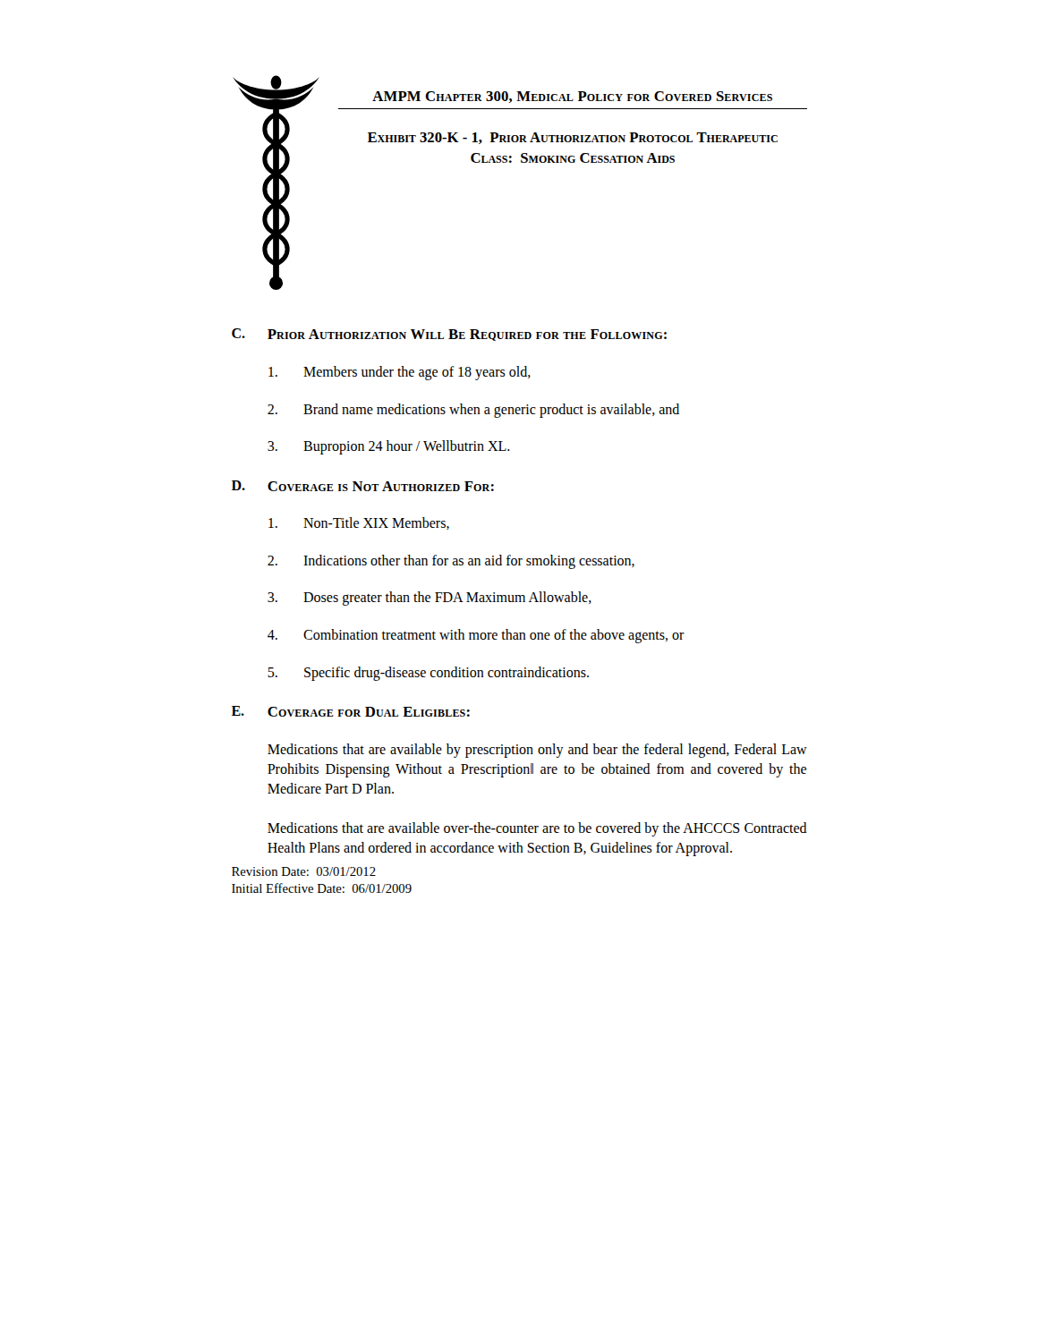AMPM Chapter 300, Medical Policy for Covered Services Exhibit 320-K - 1, Prior Authorization Protocol Therapeutic
Class: Smoking Cessation Aids
C. Prior Authorization Will Be Required for the Following:
1. Members under the age of 18 years old,
2. Brand name medications when a generic product is available, and
3. Bupropion 24 hour / Wellbutrin XL.
D. Coverage is Not Authorized For:
1. Non-Title XIX Members,
2. Indications other than for as an aid for smoking cessation,
3. Doses greater than the FDA Maximum Allowable,
4. Combination treatment with more than one of the above agents, or
5. Specific drug-disease condition contraindications.
E. Coverage for Dual Eligibles:
Medications that are available by prescription only and bear the federal legend, Federal Law Prohibits Dispensing Without a Prescription‖ are to be obtained from and covered by the Medicare Part D Plan.
Medications that are available over-the-counter are to be covered by the AHCCCS Contracted Health Plans and ordered in accordance with Section B, Guidelines for Approval.
Revision Date: 03/01/2012
Initial Effective Date: 06/01/2009